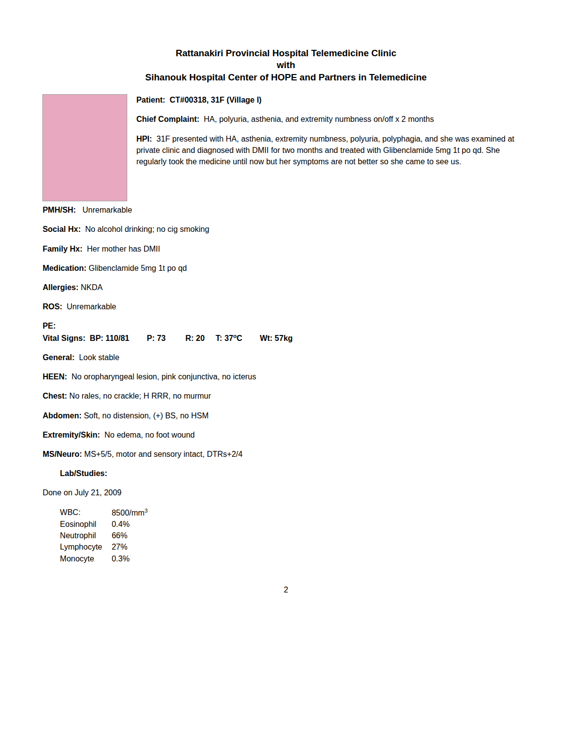Rattanakiri Provincial Hospital Telemedicine Clinic
with
Sihanouk Hospital Center of HOPE and Partners in Telemedicine
Patient: CT#00318, 31F (Village I)
Chief Complaint: HA, polyuria, asthenia, and extremity numbness on/off x 2 months
HPI: 31F presented with HA, asthenia, extremity numbness, polyuria, polyphagia, and she was examined at private clinic and diagnosed with DMII for two months and treated with Glibenclamide 5mg 1t po qd. She regularly took the medicine until now but her symptoms are not better so she came to see us.
PMH/SH: Unremarkable
Social Hx: No alcohol drinking; no cig smoking
Family Hx: Her mother has DMII
Medication: Glibenclamide 5mg 1t po qd
Allergies: NKDA
ROS: Unremarkable
PE:
Vital Signs: BP: 110/81 P: 73 R: 20 T: 37oC Wt: 57kg
General: Look stable
HEEN: No oropharyngeal lesion, pink conjunctiva, no icterus
Chest: No rales, no crackle; H RRR, no murmur
Abdomen: Soft, no distension, (+) BS, no HSM
Extremity/Skin: No edema, no foot wound
MS/Neuro: MS+5/5, motor and sensory intact, DTRs+2/4
Lab/Studies:
Done on July 21, 2009
| WBC: | 8500/mm 3 |
| Eosinophil | 0.4% |
| Neutrophil | 66% |
| Lymphocyte | 27% |
| Monocyte | 0.3% |
2